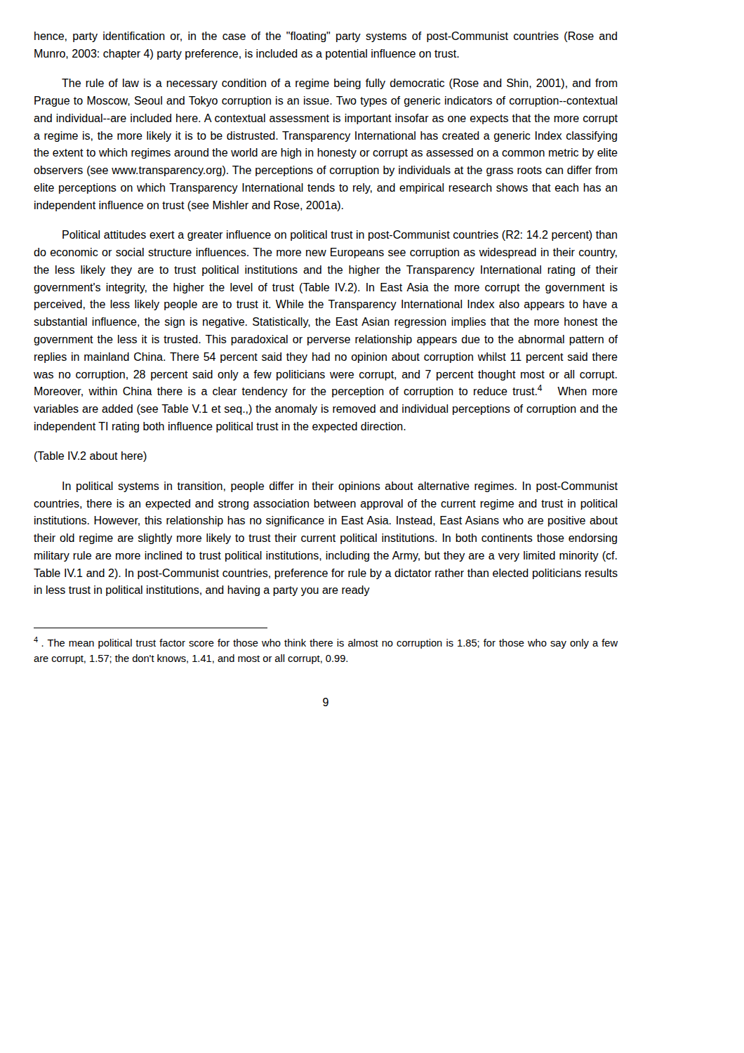hence, party identification or, in the case of the "floating" party systems of post-Communist countries (Rose and Munro, 2003: chapter 4) party preference, is included as a potential influence on trust.
The rule of law is a necessary condition of a regime being fully democratic (Rose and Shin, 2001), and from Prague to Moscow, Seoul and Tokyo corruption is an issue. Two types of generic indicators of corruption--contextual and individual--are included here. A contextual assessment is important insofar as one expects that the more corrupt a regime is, the more likely it is to be distrusted. Transparency International has created a generic Index classifying the extent to which regimes around the world are high in honesty or corrupt as assessed on a common metric by elite observers (see www.transparency.org). The perceptions of corruption by individuals at the grass roots can differ from elite perceptions on which Transparency International tends to rely, and empirical research shows that each has an independent influence on trust (see Mishler and Rose, 2001a).
Political attitudes exert a greater influence on political trust in post-Communist countries (R2: 14.2 percent) than do economic or social structure influences. The more new Europeans see corruption as widespread in their country, the less likely they are to trust political institutions and the higher the Transparency International rating of their government's integrity, the higher the level of trust (Table IV.2). In East Asia the more corrupt the government is perceived, the less likely people are to trust it. While the Transparency International Index also appears to have a substantial influence, the sign is negative. Statistically, the East Asian regression implies that the more honest the government the less it is trusted. This paradoxical or perverse relationship appears due to the abnormal pattern of replies in mainland China. There 54 percent said they had no opinion about corruption whilst 11 percent said there was no corruption, 28 percent said only a few politicians were corrupt, and 7 percent thought most or all corrupt. Moreover, within China there is a clear tendency for the perception of corruption to reduce trust.4 When more variables are added (see Table V.1 et seq.,) the anomaly is removed and individual perceptions of corruption and the independent TI rating both influence political trust in the expected direction.
(Table IV.2 about here)
In political systems in transition, people differ in their opinions about alternative regimes. In post-Communist countries, there is an expected and strong association between approval of the current regime and trust in political institutions. However, this relationship has no significance in East Asia. Instead, East Asians who are positive about their old regime are slightly more likely to trust their current political institutions. In both continents those endorsing military rule are more inclined to trust political institutions, including the Army, but they are a very limited minority (cf. Table IV.1 and 2). In post-Communist countries, preference for rule by a dictator rather than elected politicians results in less trust in political institutions, and having a party you are ready
4. The mean political trust factor score for those who think there is almost no corruption is 1.85; for those who say only a few are corrupt, 1.57; the don't knows, 1.41, and most or all corrupt, 0.99.
9